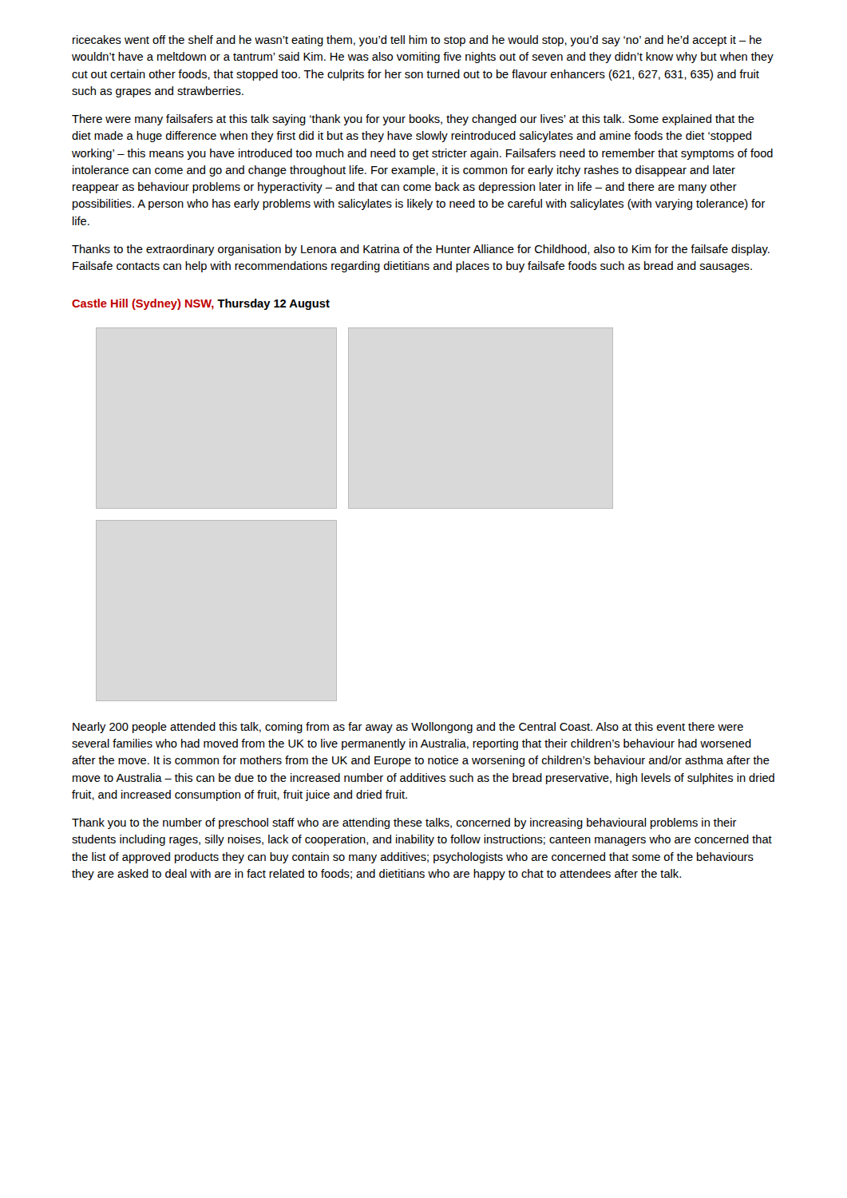ricecakes went off the shelf and he wasn’t eating them, you’d tell him to stop and he would stop, you’d say ‘no’ and he’d accept it – he wouldn’t have a meltdown or a tantrum’ said Kim. He was also vomiting five nights out of seven and they didn’t know why but when they cut out certain other foods, that stopped too. The culprits for her son turned out to be flavour enhancers (621, 627, 631, 635) and fruit such as grapes and strawberries.
There were many failsafers at this talk saying ‘thank you for your books, they changed our lives’ at this talk. Some explained that the diet made a huge difference when they first did it but as they have slowly reintroduced salicylates and amine foods the diet ‘stopped working’ – this means you have introduced too much and need to get stricter again. Failsafers need to remember that symptoms of food intolerance can come and go and change throughout life. For example, it is common for early itchy rashes to disappear and later reappear as behaviour problems or hyperactivity – and that can come back as depression later in life – and there are many other possibilities. A person who has early problems with salicylates is likely to need to be careful with salicylates (with varying tolerance) for life.
Thanks to the extraordinary organisation by Lenora and Katrina of the Hunter Alliance for Childhood, also to Kim for the failsafe display. Failsafe contacts can help with recommendations regarding dietitians and places to buy failsafe foods such as bread and sausages.
Castle Hill (Sydney) NSW, Thursday 12 August
Nearly 200 people attended this talk, coming from as far away as Wollongong and the Central Coast. Also at this event there were several families who had moved from the UK to live permanently in Australia, reporting that their children’s behaviour had worsened after the move. It is common for mothers from the UK and Europe to notice a worsening of children’s behaviour and/or asthma after the move to Australia – this can be due to the increased number of additives such as the bread preservative, high levels of sulphites in dried fruit, and increased consumption of fruit, fruit juice and dried fruit.
Thank you to the number of preschool staff who are attending these talks, concerned by increasing behavioural problems in their students including rages, silly noises, lack of cooperation, and inability to follow instructions; canteen managers who are concerned that the list of approved products they can buy contain so many additives; psychologists who are concerned that some of the behaviours they are asked to deal with are in fact related to foods; and dietitians who are happy to chat to attendees after the talk.